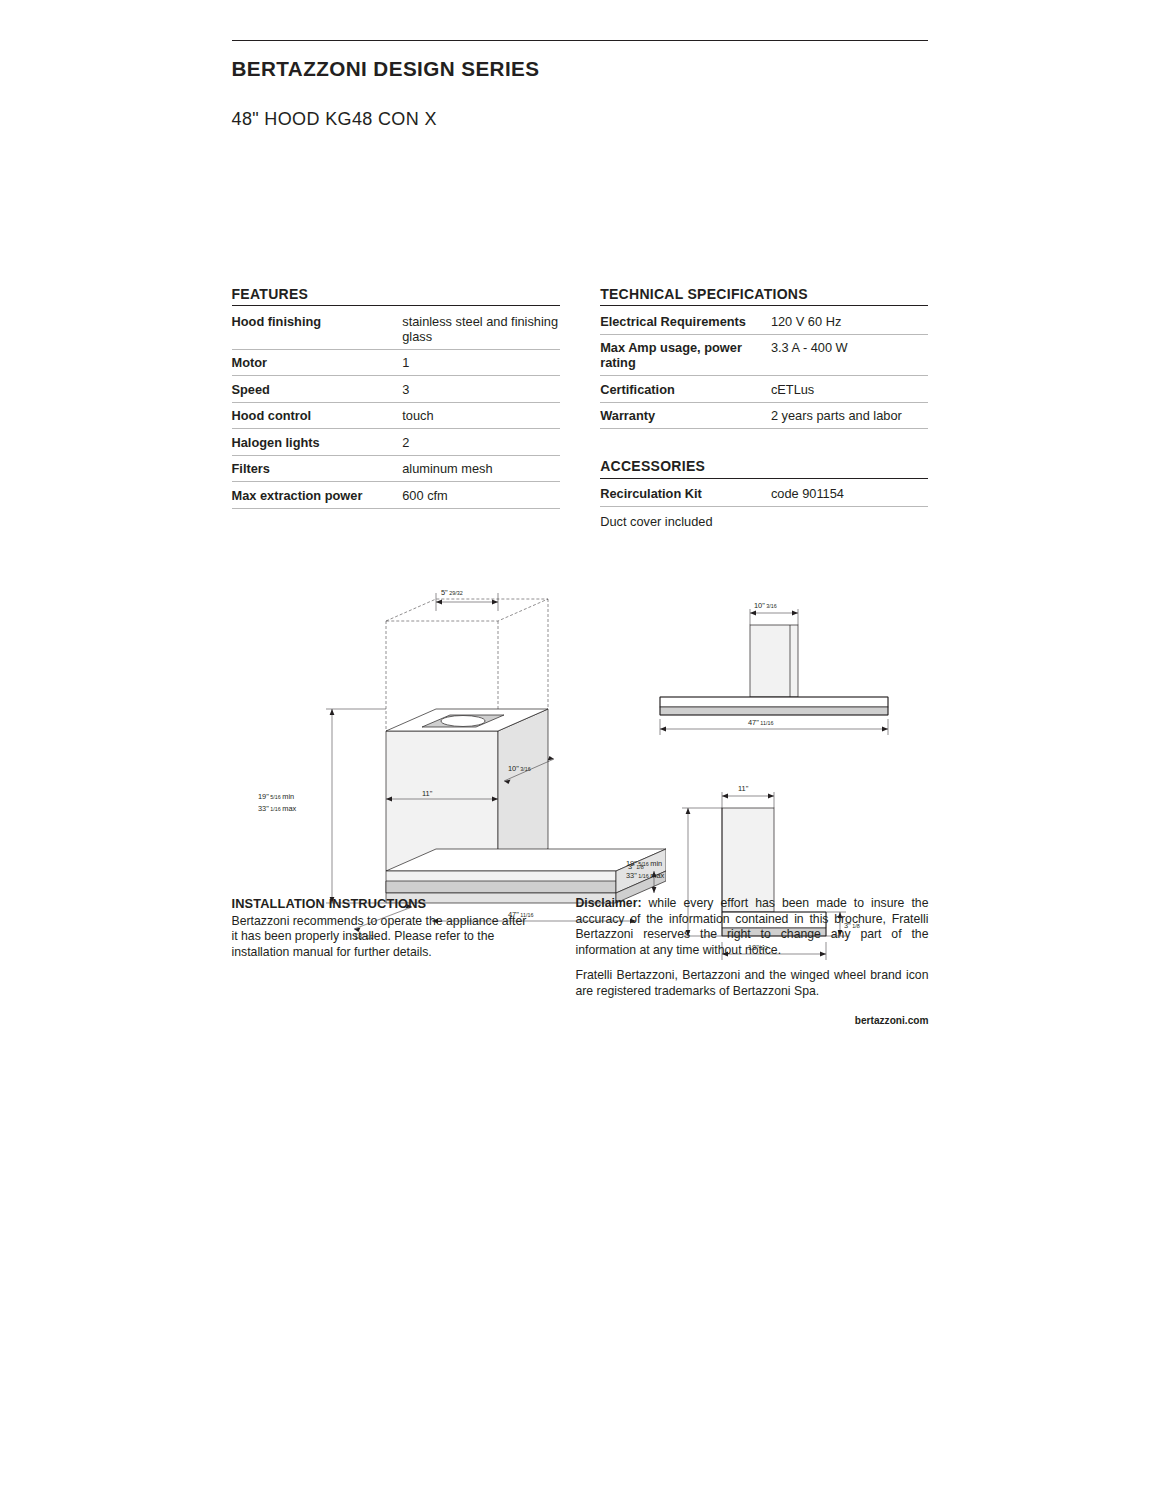Bertazzoni Design Series
48" Hood KG48 CON X
Features
| Hood finishing | stainless steel and finishing glass |
| Motor | 1 |
| Speed | 3 |
| Hood control | touch |
| Halogen lights | 2 |
| Filters | aluminum mesh |
| Max extraction power | 600 cfm |
Technical Specifications
| Electrical Requirements | 120 V 60 Hz |
| Max Amp usage, power rating | 3.3 A - 400 W |
| Certification | cETLus |
| Warranty | 2 years parts and labor |
Accessories
| Recirculation Kit | code 901154 |
Duct cover included
5" 29/32 11" 10" 3/16 19" 5/16 min 33" 1/16 max 3" 1/8 47" 11/16 18" 1/2 10" 3/16 47" 11/16 11" 19" 5/16 min 33" 1/16 max 3" 1/8 18" 1/2
Installation Instructions
Bertazzoni recommends to operate the appliance after it has been properly installed. Please refer to the installation manual for further details.
Disclaimer: while every effort has been made to insure the accuracy of the information contained in this brochure, Fratelli Bertazzoni reserves the right to change any part of the information at any time without notice.
Fratelli Bertazzoni, Bertazzoni and the winged wheel brand icon are registered trademarks of Bertazzoni Spa.
bertazzoni.com